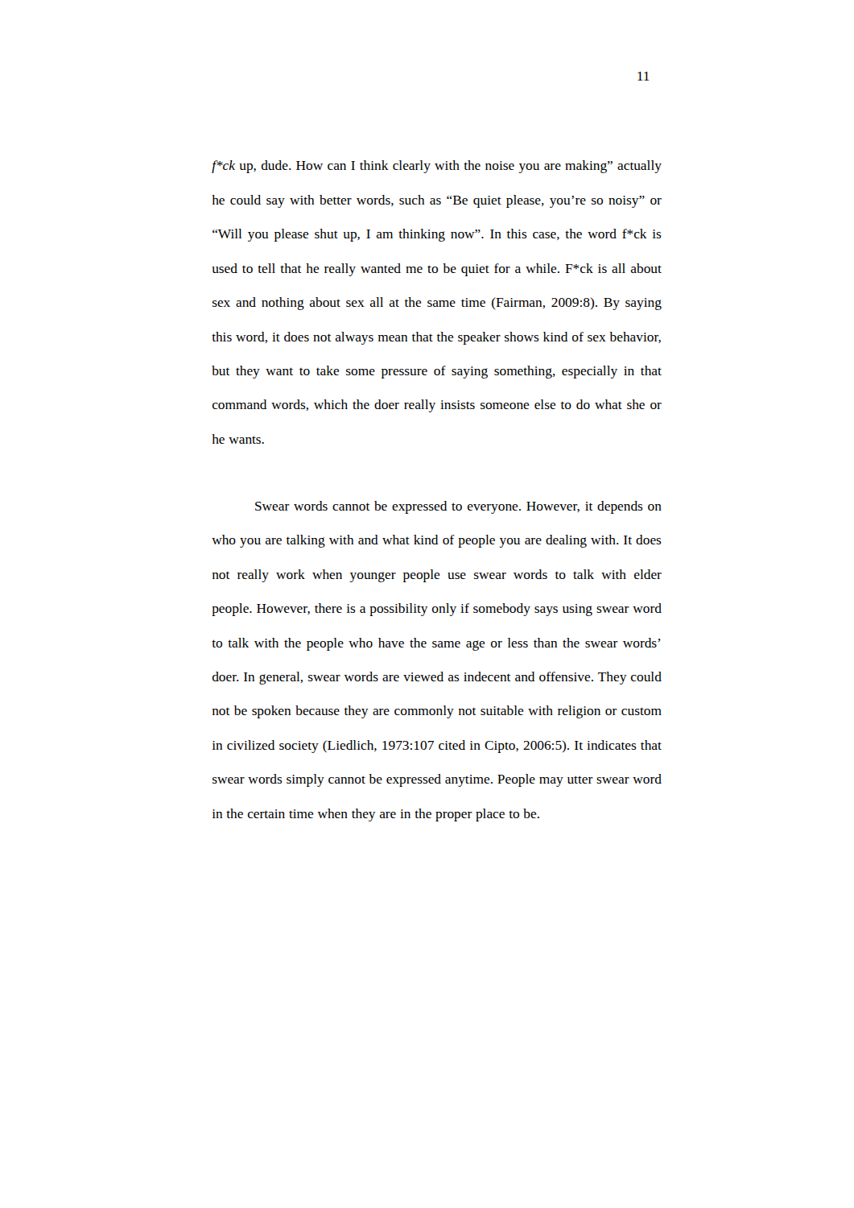11
f*ck up, dude. How can I think clearly with the noise you are making” actually he could say with better words, such as “Be quiet please, you’re so noisy” or “Will you please shut up, I am thinking now”. In this case, the word f*ck is used to tell that he really wanted me to be quiet for a while. F*ck is all about sex and nothing about sex all at the same time (Fairman, 2009:8). By saying this word, it does not always mean that the speaker shows kind of sex behavior, but they want to take some pressure of saying something, especially in that command words, which the doer really insists someone else to do what she or he wants.
Swear words cannot be expressed to everyone. However, it depends on who you are talking with and what kind of people you are dealing with. It does not really work when younger people use swear words to talk with elder people. However, there is a possibility only if somebody says using swear word to talk with the people who have the same age or less than the swear words’ doer. In general, swear words are viewed as indecent and offensive. They could not be spoken because they are commonly not suitable with religion or custom in civilized society (Liedlich, 1973:107 cited in Cipto, 2006:5). It indicates that swear words simply cannot be expressed anytime. People may utter swear word in the certain time when they are in the proper place to be.